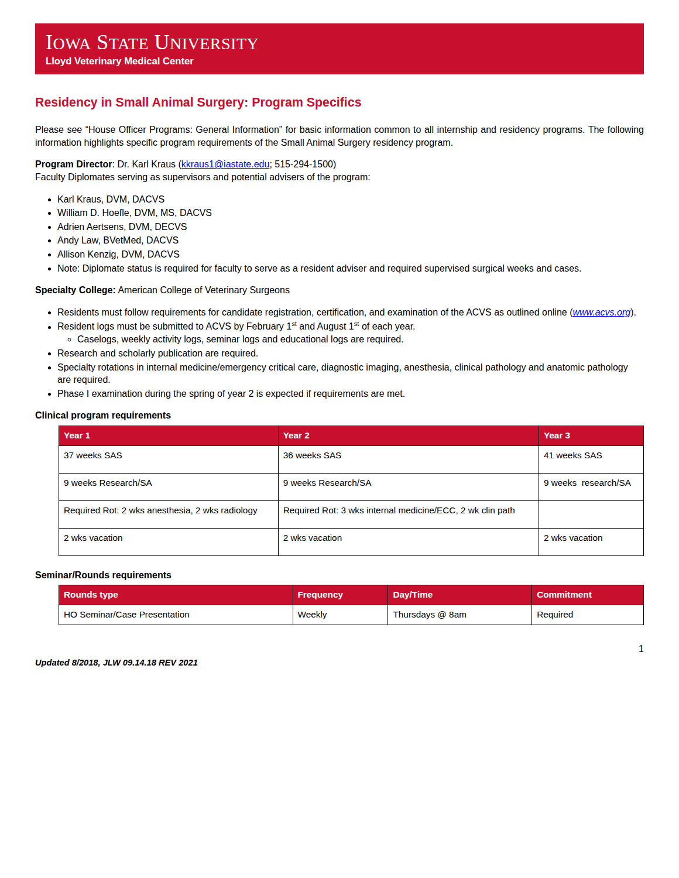IOWA STATE UNIVERSITY
Lloyd Veterinary Medical Center
Residency in Small Animal Surgery: Program Specifics
Please see “House Officer Programs: General Information” for basic information common to all internship and residency programs. The following information highlights specific program requirements of the Small Animal Surgery residency program.
Program Director: Dr. Karl Kraus (kkraus1@iastate.edu; 515-294-1500)
Faculty Diplomates serving as supervisors and potential advisers of the program:
Karl Kraus, DVM, DACVS
William D. Hoefle, DVM, MS, DACVS
Adrien Aertsens, DVM, DECVS
Andy Law, BVetMed, DACVS
Allison Kenzig, DVM, DACVS
Note: Diplomate status is required for faculty to serve as a resident adviser and required supervised surgical weeks and cases.
Specialty College: American College of Veterinary Surgeons
Residents must follow requirements for candidate registration, certification, and examination of the ACVS as outlined online (www.acvs.org).
Resident logs must be submitted to ACVS by February 1st and August 1st of each year.
Caselogs, weekly activity logs, seminar logs and educational logs are required.
Research and scholarly publication are required.
Specialty rotations in internal medicine/emergency critical care, diagnostic imaging, anesthesia, clinical pathology and anatomic pathology are required.
Phase I examination during the spring of year 2 is expected if requirements are met.
Clinical program requirements
| Year 1 | Year 2 | Year 3 |
| --- | --- | --- |
| 37 weeks SAS | 36 weeks SAS | 41 weeks SAS |
| 9 weeks Research/SA | 9 weeks Research/SA | 9 weeks research/SA |
| Required Rot: 2 wks anesthesia, 2 wks radiology | Required Rot: 3 wks internal medicine/ECC, 2 wk clin path | |
| 2 wks vacation | 2 wks vacation | 2 wks vacation |
Seminar/Rounds requirements
| Rounds type | Frequency | Day/Time | Commitment |
| --- | --- | --- | --- |
| HO Seminar/Case Presentation | Weekly | Thursdays @ 8am | Required |
1
Updated 8/2018, JLW 09.14.18 REV 2021